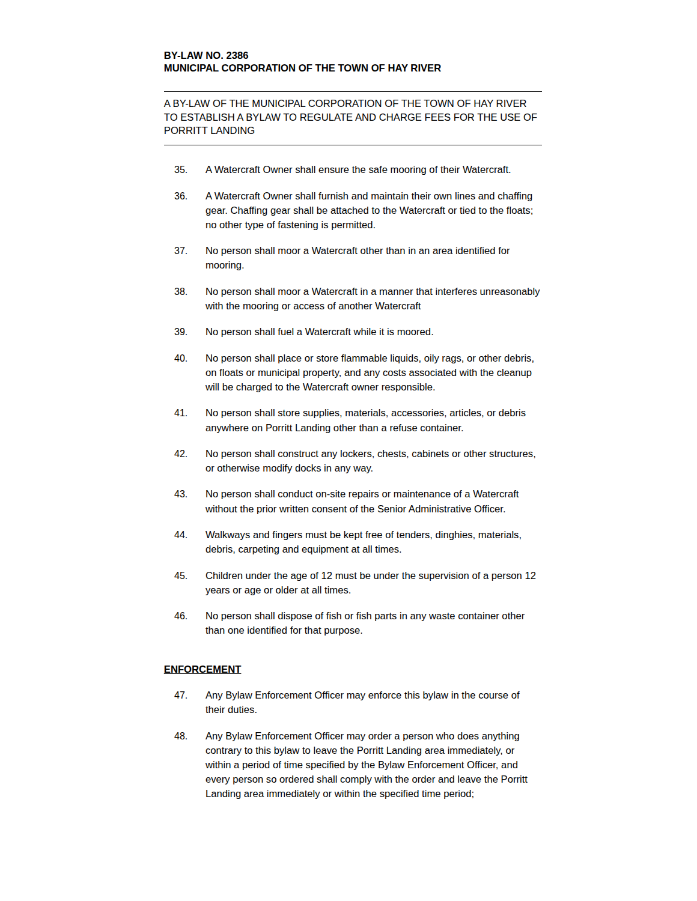BY-LAW NO. 2386 MUNICIPAL CORPORATION OF THE TOWN OF HAY RIVER
A BY-LAW OF THE MUNICIPAL CORPORATION OF THE TOWN OF HAY RIVER TO ESTABLISH A BYLAW TO REGULATE AND CHARGE FEES FOR THE USE OF PORRITT LANDING
35. A Watercraft Owner shall ensure the safe mooring of their Watercraft.
36. A Watercraft Owner shall furnish and maintain their own lines and chaffing gear. Chaffing gear shall be attached to the Watercraft or tied to the floats; no other type of fastening is permitted.
37. No person shall moor a Watercraft other than in an area identified for mooring.
38. No person shall moor a Watercraft in a manner that interferes unreasonably with the mooring or access of another Watercraft
39. No person shall fuel a Watercraft while it is moored.
40. No person shall place or store flammable liquids, oily rags, or other debris, on floats or municipal property, and any costs associated with the cleanup will be charged to the Watercraft owner responsible.
41. No person shall store supplies, materials, accessories, articles, or debris anywhere on Porritt Landing other than a refuse container.
42. No person shall construct any lockers, chests, cabinets or other structures, or otherwise modify docks in any way.
43. No person shall conduct on-site repairs or maintenance of a Watercraft without the prior written consent of the Senior Administrative Officer.
44. Walkways and fingers must be kept free of tenders, dinghies, materials, debris, carpeting and equipment at all times.
45. Children under the age of 12 must be under the supervision of a person 12 years or age or older at all times.
46. No person shall dispose of fish or fish parts in any waste container other than one identified for that purpose.
Enforcement
47. Any Bylaw Enforcement Officer may enforce this bylaw in the course of their duties.
48. Any Bylaw Enforcement Officer may order a person who does anything contrary to this bylaw to leave the Porritt Landing area immediately, or within a period of time specified by the Bylaw Enforcement Officer, and every person so ordered shall comply with the order and leave the Porritt Landing area immediately or within the specified time period;